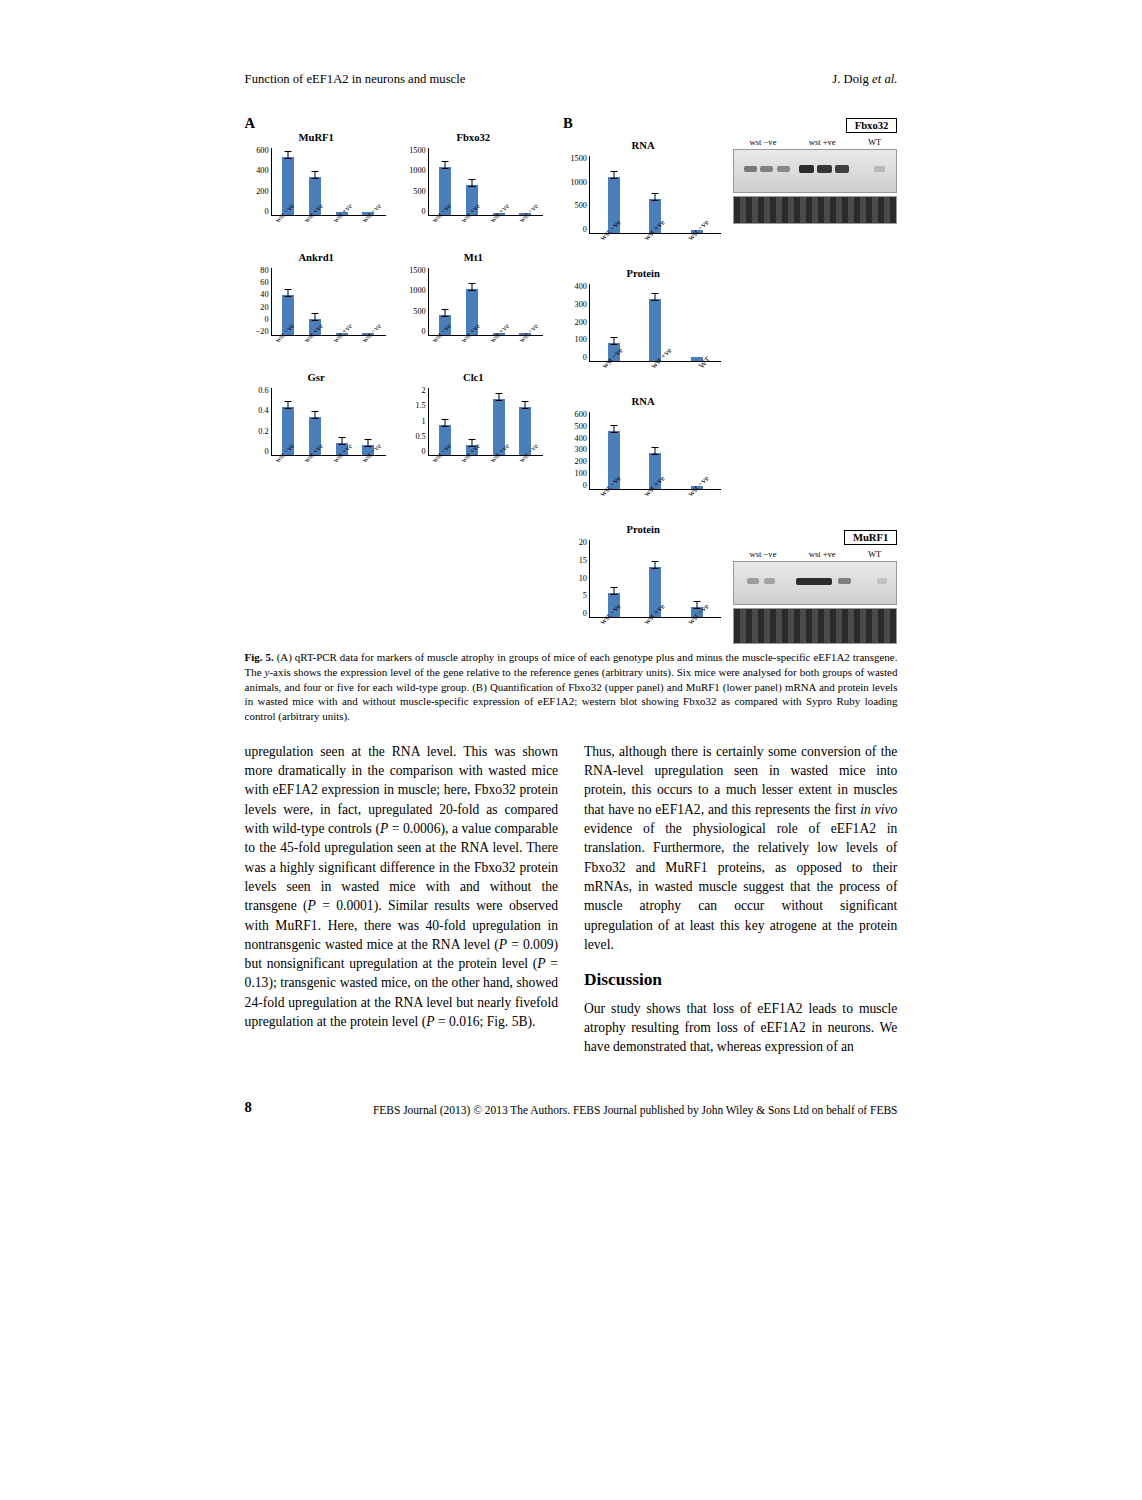Function of eEF1A2 in neurons and muscle
J. Doig et al.
A
MuRF1
6004002000
wst −ve wst +ve wst +ve wst −ve
Fbxo32
150010005000
wst −ve wst +ve wst +ve wst −ve
Ankrd1
806040200−20
wst −ve wst +ve wst +ve wst −ve
Mt1
150010005000
wst −ve wst +ve wst +ve wst −ve
Gsr
0.60.40.20
wst −ve wst +ve wst +ve wst −ve
Clc1
21.510.50
wst −ve wst +ve wst +ve wst −ve
B
RNA
150010005000
wst −ve wst +ve wst −ve
Protein
4003002001000
wst −ve wst +ve WT
RNA
6005004003002001000
wst −ve wst +ve wst −ve
Protein
20151050
wst −ve wst +ve wst −ve
Fbxo32
wst −ve wst +ve WT
MuRF1
wst −ve wst +ve WT
Fig. 5. (A) qRT-PCR data for markers of muscle atrophy in groups of mice of each genotype plus and minus the muscle-specific eEF1A2 transgene. The y-axis shows the expression level of the gene relative to the reference genes (arbitrary units). Six mice were analysed for both groups of wasted animals, and four or five for each wild-type group. (B) Quantification of Fbxo32 (upper panel) and MuRF1 (lower panel) mRNA and protein levels in wasted mice with and without muscle-specific expression of eEF1A2; western blot showing Fbxo32 as compared with Sypro Ruby loading control (arbitrary units).
upregulation seen at the RNA level. This was shown more dramatically in the comparison with wasted mice with eEF1A2 expression in muscle; here, Fbxo32 protein levels were, in fact, upregulated 20-fold as compared with wild-type controls (P = 0.0006), a value comparable to the 45-fold upregulation seen at the RNA level. There was a highly significant difference in the Fbxo32 protein levels seen in wasted mice with and without the transgene (P = 0.0001). Similar results were observed with MuRF1. Here, there was 40-fold upregulation in nontransgenic wasted mice at the RNA level (P = 0.009) but nonsignificant upregulation at the protein level (P = 0.13); transgenic wasted mice, on the other hand, showed 24-fold upregulation at the RNA level but nearly fivefold upregulation at the protein level (P = 0.016; Fig. 5B).
Thus, although there is certainly some conversion of the RNA-level upregulation seen in wasted mice into protein, this occurs to a much lesser extent in muscles that have no eEF1A2, and this represents the first in vivo evidence of the physiological role of eEF1A2 in translation. Furthermore, the relatively low levels of Fbxo32 and MuRF1 proteins, as opposed to their mRNAs, in wasted muscle suggest that the process of muscle atrophy can occur without significant upregulation of at least this key atrogene at the protein level.
Discussion
Our study shows that loss of eEF1A2 leads to muscle atrophy resulting from loss of eEF1A2 in neurons. We have demonstrated that, whereas expression of an
8
FEBS Journal (2013) © 2013 The Authors. FEBS Journal published by John Wiley & Sons Ltd on behalf of FEBS